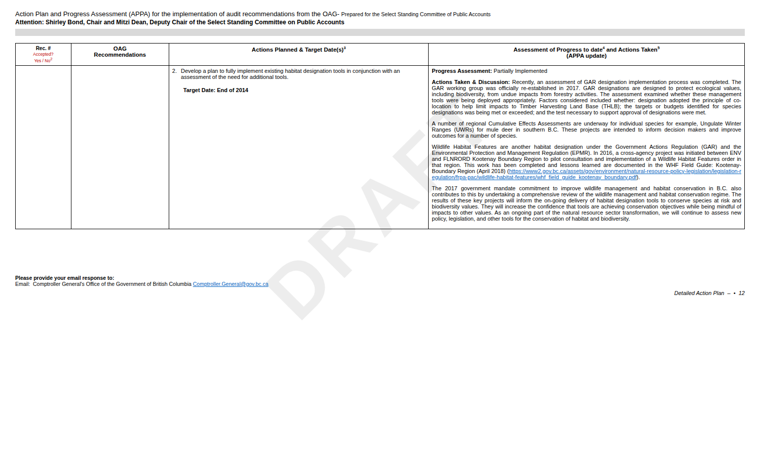DRAFT
Action Plan and Progress Assessment (APPA) for the implementation of audit recommendations from the OAG- Prepared for the Select Standing Committee of Public Accounts
Attention: Shirley Bond, Chair and Mitzi Dean, Deputy Chair of the Select Standing Committee on Public Accounts
| Rec. # Accepted? Yes / No 2 | OAG Recommendations | Actions Planned & Target Date(s) 3 | Assessment of Progress to date 4 and Actions Taken 5 (APPA update) |
| --- | --- | --- | --- |
| | | 2. Develop a plan to fully implement existing habitat designation tools in conjunction with an assessment of the need for additional tools. Target Date: End of 2014 | Progress Assessment: Partially Implemented Actions Taken & Discussion: Recently, an assessment of GAR designation implementation process was completed. The GAR working group was officially re-established in 2017. GAR designations are designed to protect ecological values, including biodiversity, from undue impacts from forestry activities. The assessment examined whether these management tools were being deployed appropriately. Factors considered included whether: designation adopted the principle of co-location to help limit impacts to Timber Harvesting Land Base (THLB); the targets or budgets identified for species designations was being met or exceeded; and the test necessary to support approval of designations were met. A number of regional Cumulative Effects Assessments are underway for individual species for example, Ungulate Winter Ranges (UWRs) for mule deer in southern B.C. These projects are intended to inform decision makers and improve outcomes for a number of species. Wildlife Habitat Features are another habitat designation under the Government Actions Regulation (GAR) and the Environmental Protection and Management Regulation (EPMR). In 2016, a cross-agency project was initiated between ENV and FLNRORD Kootenay Boundary Region to pilot consultation and implementation of a Wildlife Habitat Features order in that region. This work has been completed and lessons learned are documented in the WHF Field Guide: Kootenay-Boundary Region (April 2018) ( https://www2.gov.bc.ca/assets/gov/environment/natural-resource-policy-legislation/legislation-regulation/frpa-pac/wildlife-habitat-features/whf_field_guide_kootenay_boundary.pdf ). The 2017 government mandate commitment to improve wildlife management and habitat conservation in B.C. also contributes to this by undertaking a comprehensive review of the wildlife management and habitat conservation regime. The results of these key projects will inform the on-going delivery of habitat designation tools to conserve species at risk and biodiversity values. They will increase the confidence that tools are achieving conservation objectives while being mindful of impacts to other values. As an ongoing part of the natural resource sector transformation, we will continue to assess new policy, legislation, and other tools for the conservation of habitat and biodiversity. |
Please provide your email response to:
Email: Comptroller General's Office of the Government of British Columbia Comptroller.General@gov.bc.ca
Detailed Action Plan – • 12